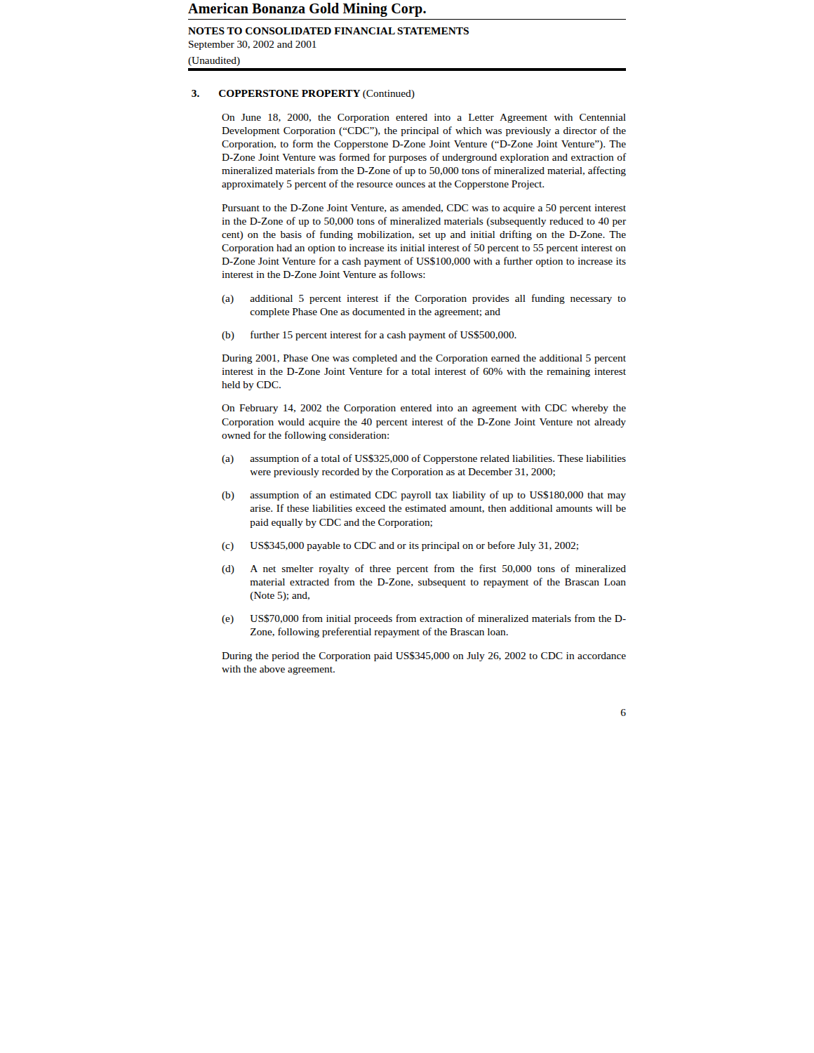American Bonanza Gold Mining Corp.
NOTES TO CONSOLIDATED FINANCIAL STATEMENTS
September 30, 2002 and 2001
(Unaudited)
3.
COPPERSTONE PROPERTY (Continued)
On June 18, 2000, the Corporation entered into a Letter Agreement with Centennial Development Corporation (“CDC”), the principal of which was previously a director of the Corporation, to form the Copperstone D-Zone Joint Venture (“D-Zone Joint Venture”). The D-Zone Joint Venture was formed for purposes of underground exploration and extraction of mineralized materials from the D-Zone of up to 50,000 tons of mineralized material, affecting approximately 5 percent of the resource ounces at the Copperstone Project.
Pursuant to the D-Zone Joint Venture, as amended, CDC was to acquire a 50 percent interest in the D-Zone of up to 50,000 tons of mineralized materials (subsequently reduced to 40 per cent) on the basis of funding mobilization, set up and initial drifting on the D-Zone. The Corporation had an option to increase its initial interest of 50 percent to 55 percent interest on D-Zone Joint Venture for a cash payment of US$100,000 with a further option to increase its interest in the D-Zone Joint Venture as follows:
(a)
additional 5 percent interest if the Corporation provides all funding necessary to complete Phase One as documented in the agreement; and
(b)
further 15 percent interest for a cash payment of US$500,000.
During 2001, Phase One was completed and the Corporation earned the additional 5 percent interest in the D-Zone Joint Venture for a total interest of 60% with the remaining interest held by CDC.
On February 14, 2002 the Corporation entered into an agreement with CDC whereby the Corporation would acquire the 40 percent interest of the D-Zone Joint Venture not already owned for the following consideration:
(a)
assumption of a total of US$325,000 of Copperstone related liabilities. These liabilities were previously recorded by the Corporation as at December 31, 2000;
(b)
assumption of an estimated CDC payroll tax liability of up to US$180,000 that may arise. If these liabilities exceed the estimated amount, then additional amounts will be paid equally by CDC and the Corporation;
(c)
US$345,000 payable to CDC and or its principal on or before July 31, 2002;
(d)
A net smelter royalty of three percent from the first 50,000 tons of mineralized material extracted from the D-Zone, subsequent to repayment of the Brascan Loan (Note 5); and,
(e)
US$70,000 from initial proceeds from extraction of mineralized materials from the D-Zone, following preferential repayment of the Brascan loan.
During the period the Corporation paid US$345,000 on July 26, 2002 to CDC in accordance with the above agreement.
6